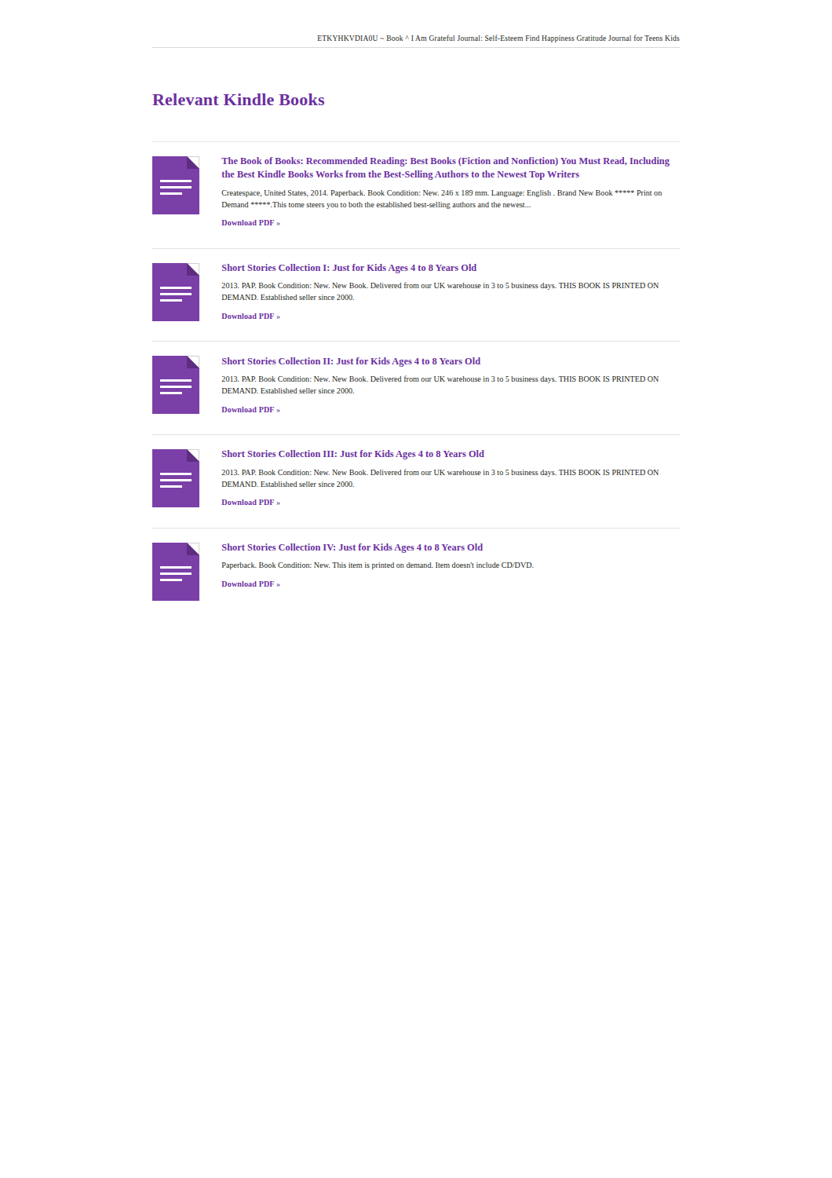ETKYHKVDIA0U ~ Book ^ I Am Grateful Journal: Self-Esteem Find Happiness Gratitude Journal for Teens Kids
Relevant Kindle Books
The Book of Books: Recommended Reading: Best Books (Fiction and Nonfiction) You Must Read, Including the Best Kindle Books Works from the Best-Selling Authors to the Newest Top Writers
Createspace, United States, 2014. Paperback. Book Condition: New. 246 x 189 mm. Language: English . Brand New Book ***** Print on Demand *****.This tome steers you to both the established best-selling authors and the newest...
Download PDF »
Short Stories Collection I: Just for Kids Ages 4 to 8 Years Old
2013. PAP. Book Condition: New. New Book. Delivered from our UK warehouse in 3 to 5 business days. THIS BOOK IS PRINTED ON DEMAND. Established seller since 2000.
Download PDF »
Short Stories Collection II: Just for Kids Ages 4 to 8 Years Old
2013. PAP. Book Condition: New. New Book. Delivered from our UK warehouse in 3 to 5 business days. THIS BOOK IS PRINTED ON DEMAND. Established seller since 2000.
Download PDF »
Short Stories Collection III: Just for Kids Ages 4 to 8 Years Old
2013. PAP. Book Condition: New. New Book. Delivered from our UK warehouse in 3 to 5 business days. THIS BOOK IS PRINTED ON DEMAND. Established seller since 2000.
Download PDF »
Short Stories Collection IV: Just for Kids Ages 4 to 8 Years Old
Paperback. Book Condition: New. This item is printed on demand. Item doesn't include CD/DVD.
Download PDF »